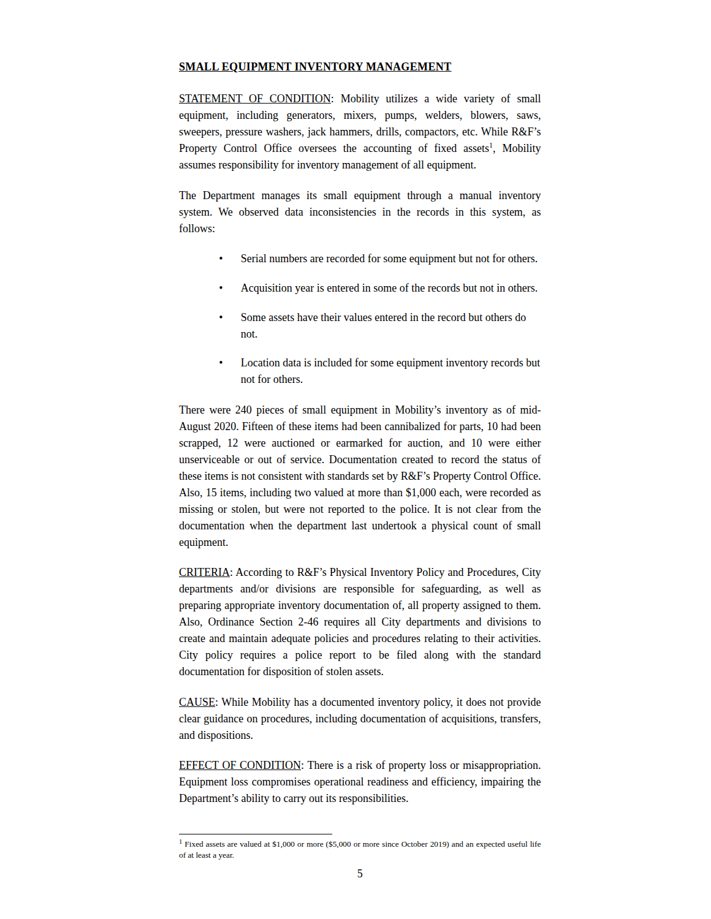SMALL EQUIPMENT INVENTORY MANAGEMENT
STATEMENT OF CONDITION: Mobility utilizes a wide variety of small equipment, including generators, mixers, pumps, welders, blowers, saws, sweepers, pressure washers, jack hammers, drills, compactors, etc. While R&F’s Property Control Office oversees the accounting of fixed assets1, Mobility assumes responsibility for inventory management of all equipment.
The Department manages its small equipment through a manual inventory system. We observed data inconsistencies in the records in this system, as follows:
Serial numbers are recorded for some equipment but not for others.
Acquisition year is entered in some of the records but not in others.
Some assets have their values entered in the record but others do not.
Location data is included for some equipment inventory records but not for others.
There were 240 pieces of small equipment in Mobility’s inventory as of mid-August 2020. Fifteen of these items had been cannibalized for parts, 10 had been scrapped, 12 were auctioned or earmarked for auction, and 10 were either unserviceable or out of service. Documentation created to record the status of these items is not consistent with standards set by R&F’s Property Control Office. Also, 15 items, including two valued at more than $1,000 each, were recorded as missing or stolen, but were not reported to the police. It is not clear from the documentation when the department last undertook a physical count of small equipment.
CRITERIA: According to R&F’s Physical Inventory Policy and Procedures, City departments and/or divisions are responsible for safeguarding, as well as preparing appropriate inventory documentation of, all property assigned to them. Also, Ordinance Section 2-46 requires all City departments and divisions to create and maintain adequate policies and procedures relating to their activities. City policy requires a police report to be filed along with the standard documentation for disposition of stolen assets.
CAUSE: While Mobility has a documented inventory policy, it does not provide clear guidance on procedures, including documentation of acquisitions, transfers, and dispositions.
EFFECT OF CONDITION: There is a risk of property loss or misappropriation. Equipment loss compromises operational readiness and efficiency, impairing the Department’s ability to carry out its responsibilities.
1 Fixed assets are valued at $1,000 or more ($5,000 or more since October 2019) and an expected useful life of at least a year.
5